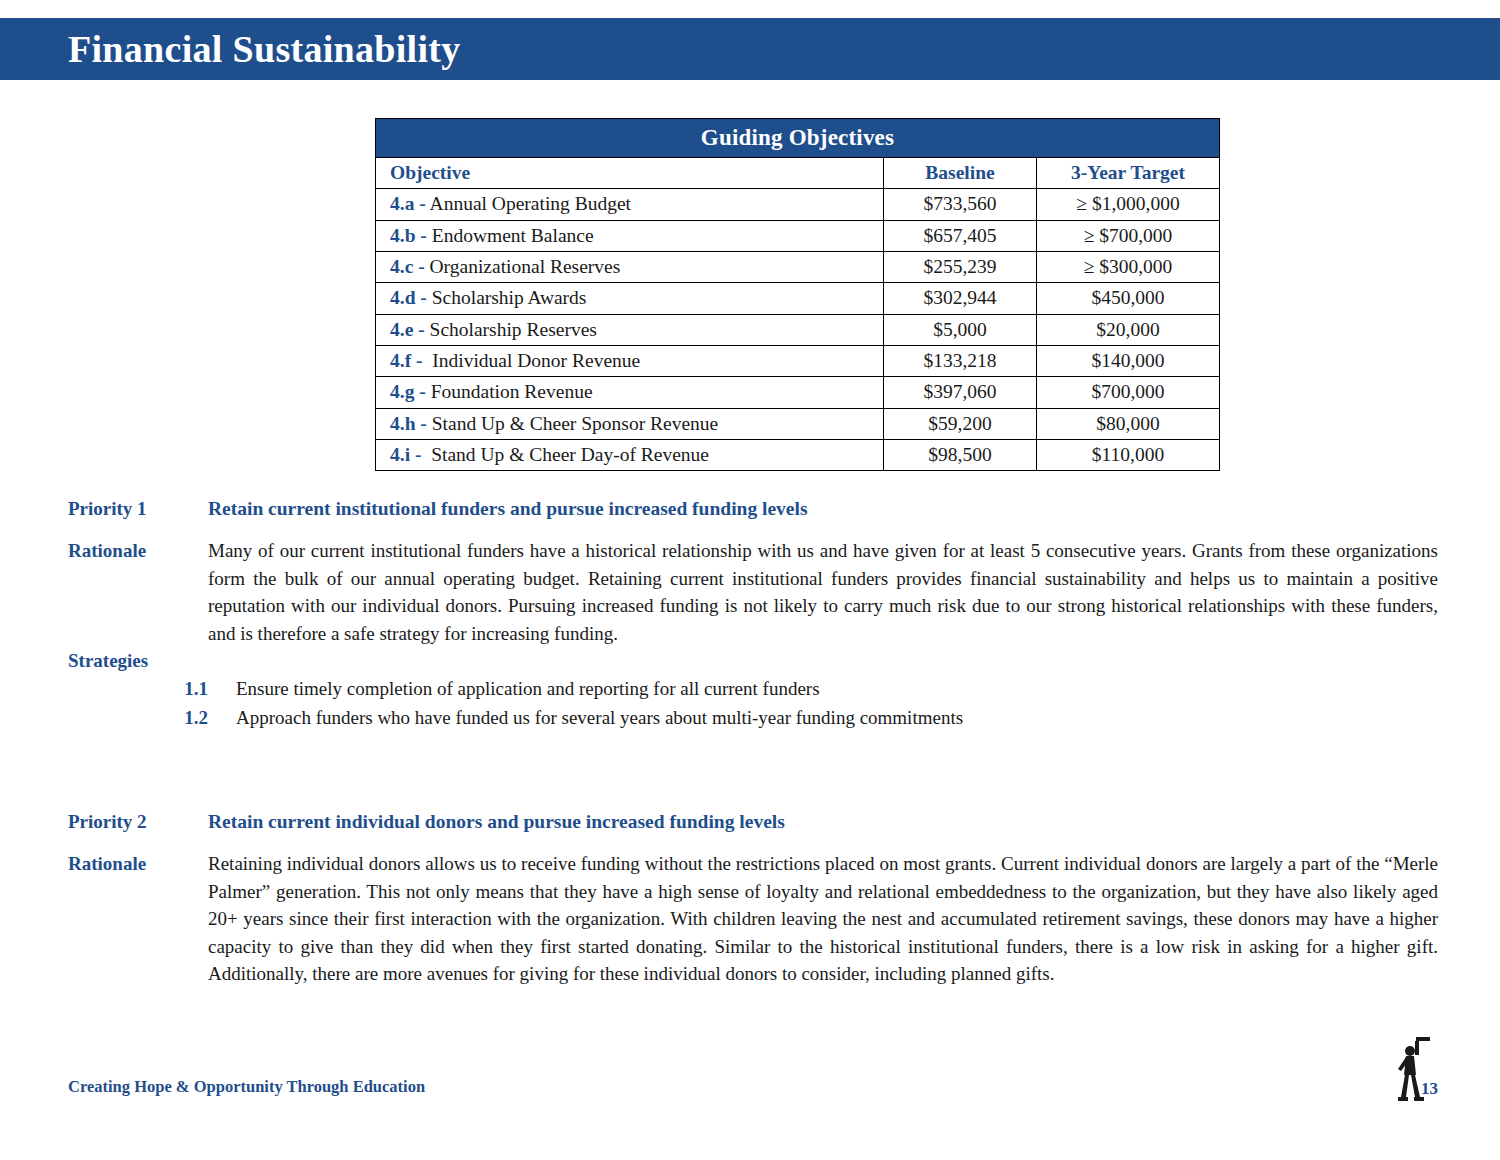Financial Sustainability
| Guiding Objectives |
| --- |
| Objective | Baseline | 3-Year Target |
| 4.a - Annual Operating Budget | $733,560 | ≥ $1,000,000 |
| 4.b - Endowment Balance | $657,405 | ≥ $700,000 |
| 4.c - Organizational Reserves | $255,239 | ≥ $300,000 |
| 4.d - Scholarship Awards | $302,944 | $450,000 |
| 4.e - Scholarship Reserves | $5,000 | $20,000 |
| 4.f - Individual Donor Revenue | $133,218 | $140,000 |
| 4.g - Foundation Revenue | $397,060 | $700,000 |
| 4.h - Stand Up & Cheer Sponsor Revenue | $59,200 | $80,000 |
| 4.i - Stand Up & Cheer Day-of Revenue | $98,500 | $110,000 |
Priority 1
Retain current institutional funders and pursue increased funding levels
Rationale
Many of our current institutional funders have a historical relationship with us and have given for at least 5 consecutive years. Grants from these organizations form the bulk of our annual operating budget. Retaining current institutional funders provides financial sustainability and helps us to maintain a positive reputation with our individual donors. Pursuing increased funding is not likely to carry much risk due to our strong historical relationships with these funders, and is therefore a safe strategy for increasing funding.
Strategies
1.1
Ensure timely completion of application and reporting for all current funders
1.2
Approach funders who have funded us for several years about multi-year funding commitments
Priority 2
Retain current individual donors and pursue increased funding levels
Rationale
Retaining individual donors allows us to receive funding without the restrictions placed on most grants. Current individual donors are largely a part of the “Merle Palmer” generation. This not only means that they have a high sense of loyalty and relational embeddedness to the organization, but they have also likely aged 20+ years since their first interaction with the organization. With children leaving the nest and accumulated retirement savings, these donors may have a higher capacity to give than they did when they first started donating. Similar to the historical institutional funders, there is a low risk in asking for a higher gift. Additionally, there are more avenues for giving for these individual donors to consider, including planned gifts.
Creating Hope & Opportunity Through Education
13